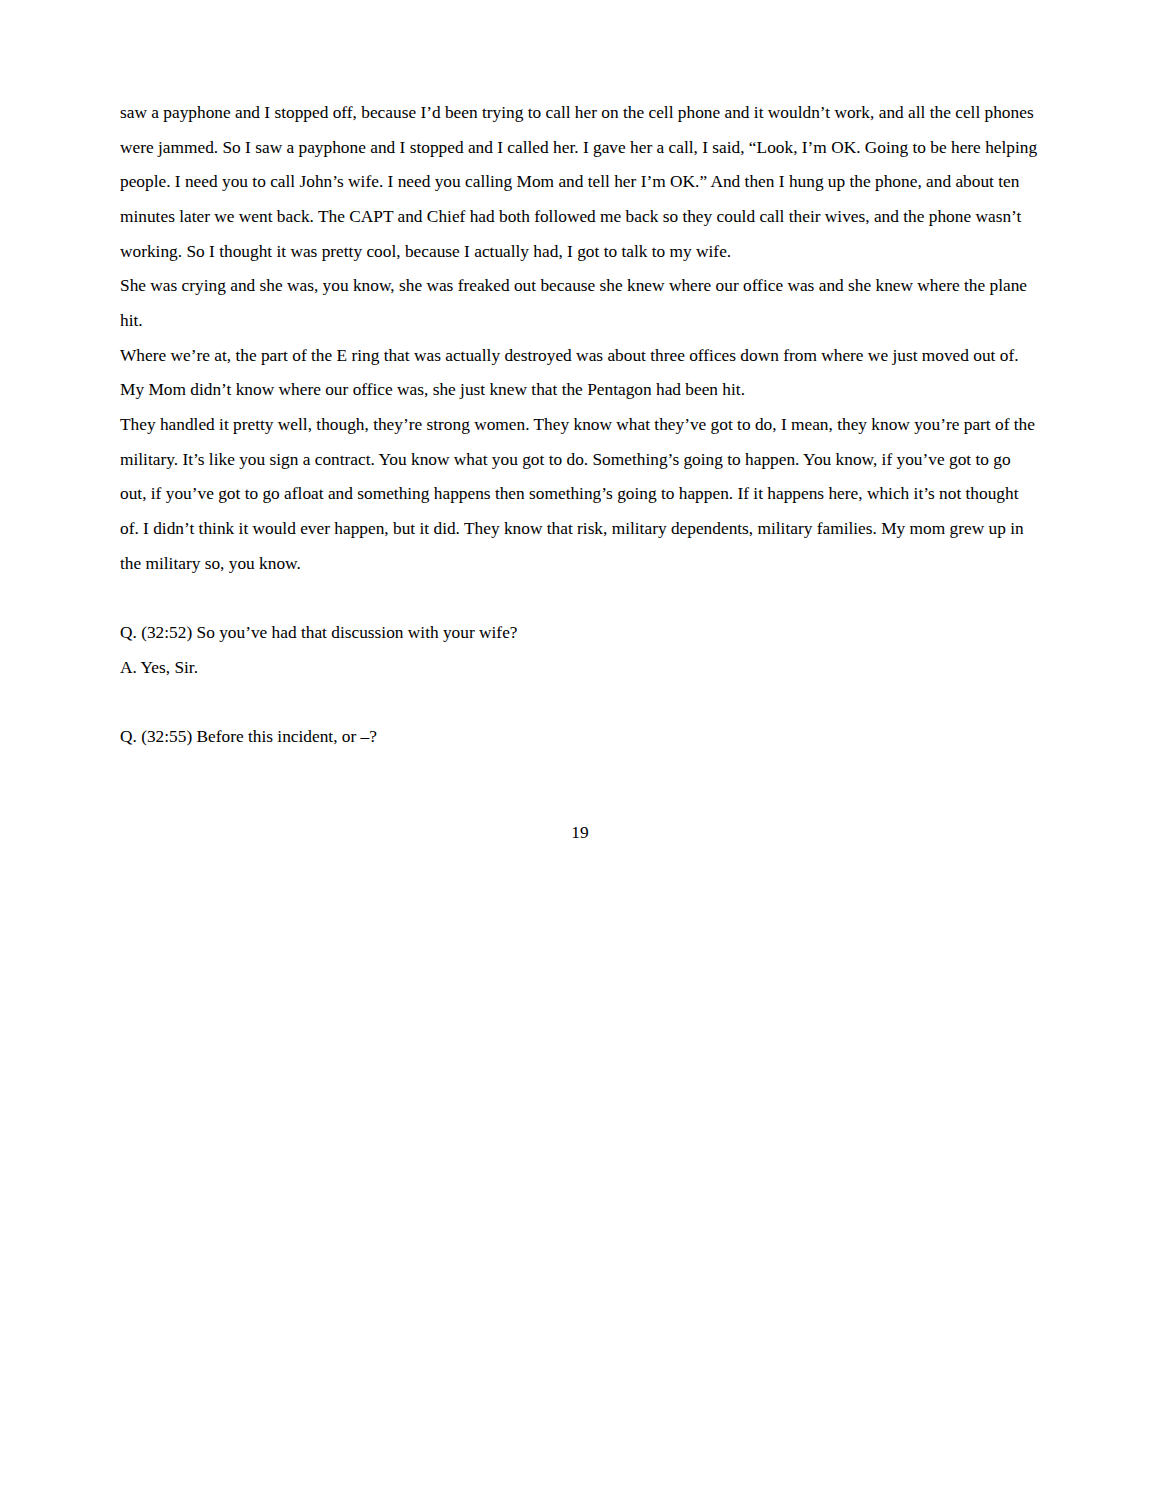saw a payphone and I stopped off, because I’d been trying to call her on the cell phone and it wouldn’t work, and all the cell phones were jammed. So I saw a payphone and I stopped and I called her. I gave her a call, I said, “Look, I’m OK. Going to be here helping people. I need you to call John’s wife. I need you calling Mom and tell her I’m OK.” And then I hung up the phone, and about ten minutes later we went back. The CAPT and Chief had both followed me back so they could call their wives, and the phone wasn’t working. So I thought it was pretty cool, because I actually had, I got to talk to my wife.
She was crying and she was, you know, she was freaked out because she knew where our office was and she knew where the plane hit.
Where we’re at, the part of the E ring that was actually destroyed was about three offices down from where we just moved out of. My Mom didn’t know where our office was, she just knew that the Pentagon had been hit.
They handled it pretty well, though, they’re strong women. They know what they’ve got to do, I mean, they know you’re part of the military. It’s like you sign a contract. You know what you got to do. Something’s going to happen. You know, if you’ve got to go out, if you’ve got to go afloat and something happens then something’s going to happen. If it happens here, which it’s not thought of. I didn’t think it would ever happen, but it did. They know that risk, military dependents, military families. My mom grew up in the military so, you know.
Q. (32:52) So you’ve had that discussion with your wife?
A. Yes, Sir.
Q. (32:55) Before this incident, or –?
19